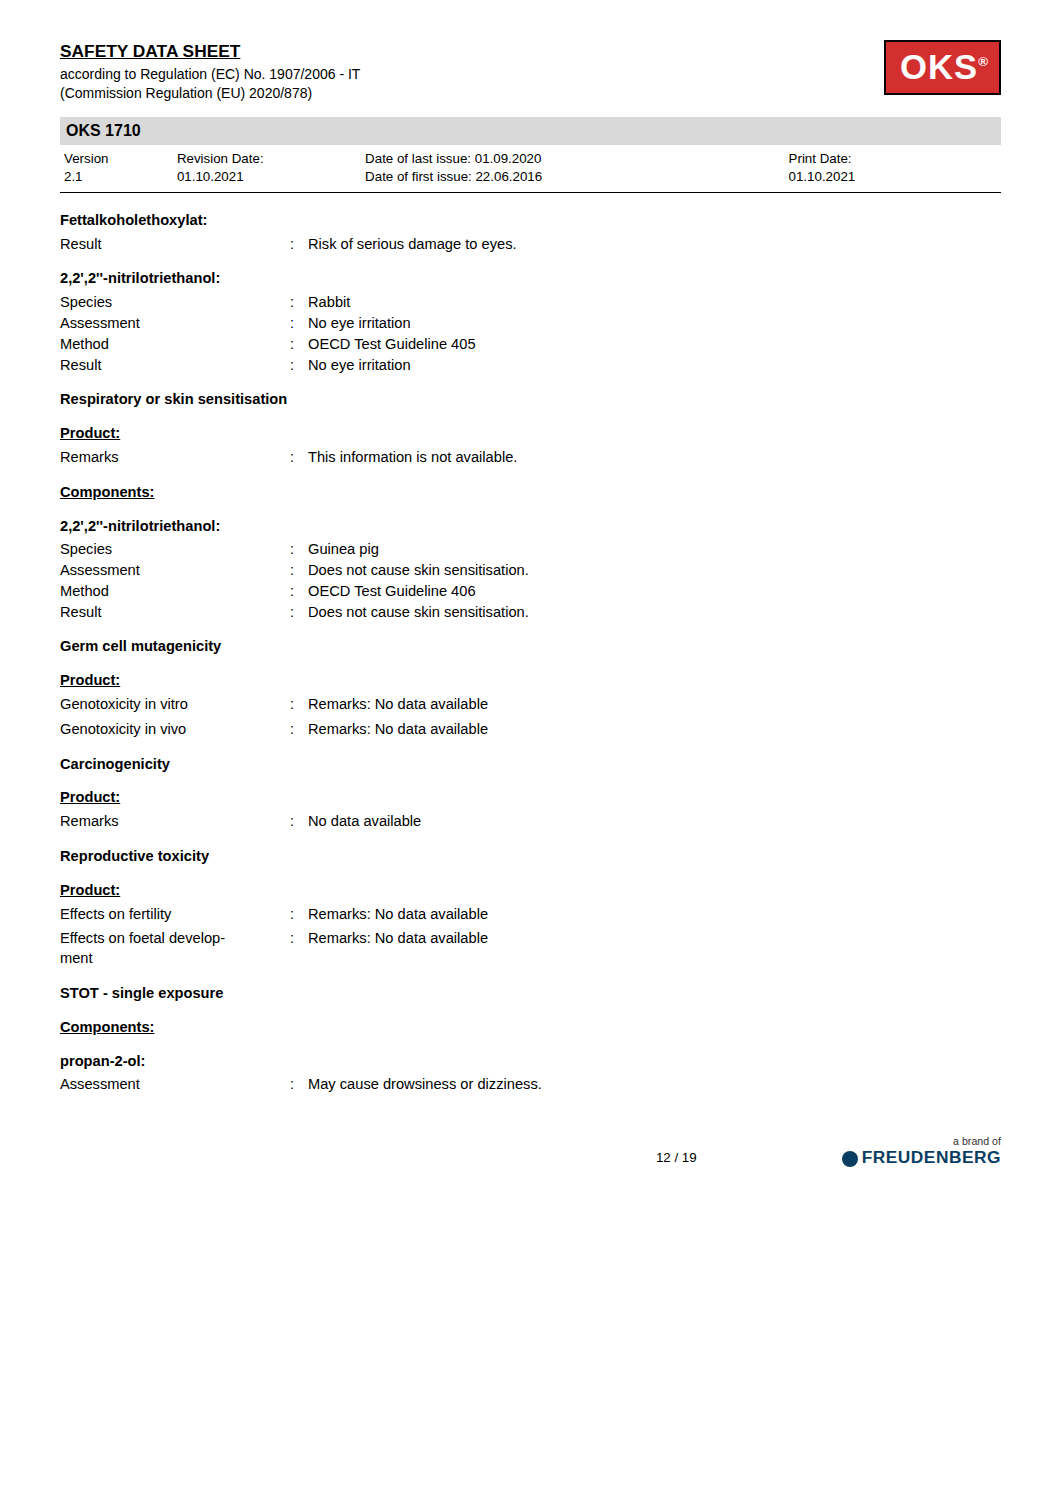SAFETY DATA SHEET
according to Regulation (EC) No. 1907/2006 - IT
(Commission Regulation (EU) 2020/878)
OKS®
OKS 1710
| Version 2.1 | Revision Date: 01.10.2021 | Date of last issue: 01.09.2020 Date of first issue: 22.06.2016 | Print Date: 01.10.2021 |
Fettalkoholethoxylat:
| Result | : | Risk of serious damage to eyes. |
2,2',2''-nitrilotriethanol:
| Species | : | Rabbit |
| Assessment | : | No eye irritation |
| Method | : | OECD Test Guideline 405 |
| Result | : | No eye irritation |
Respiratory or skin sensitisation
Product:
| Remarks | : | This information is not available. |
Components:
2,2',2''-nitrilotriethanol:
| Species | : | Guinea pig |
| Assessment | : | Does not cause skin sensitisation. |
| Method | : | OECD Test Guideline 406 |
| Result | : | Does not cause skin sensitisation. |
Germ cell mutagenicity
Product:
| Genotoxicity in vitro | : | Remarks: No data available |
| Genotoxicity in vivo | : | Remarks: No data available |
Carcinogenicity
Product:
| Remarks | : | No data available |
Reproductive toxicity
Product:
| Effects on fertility | : | Remarks: No data available |
| Effects on foetal develop- ment | : | Remarks: No data available |
STOT - single exposure
Components:
propan-2-ol:
| Assessment | : | May cause drowsiness or dizziness. |
12 / 19
a brand of
FREUDENBERG